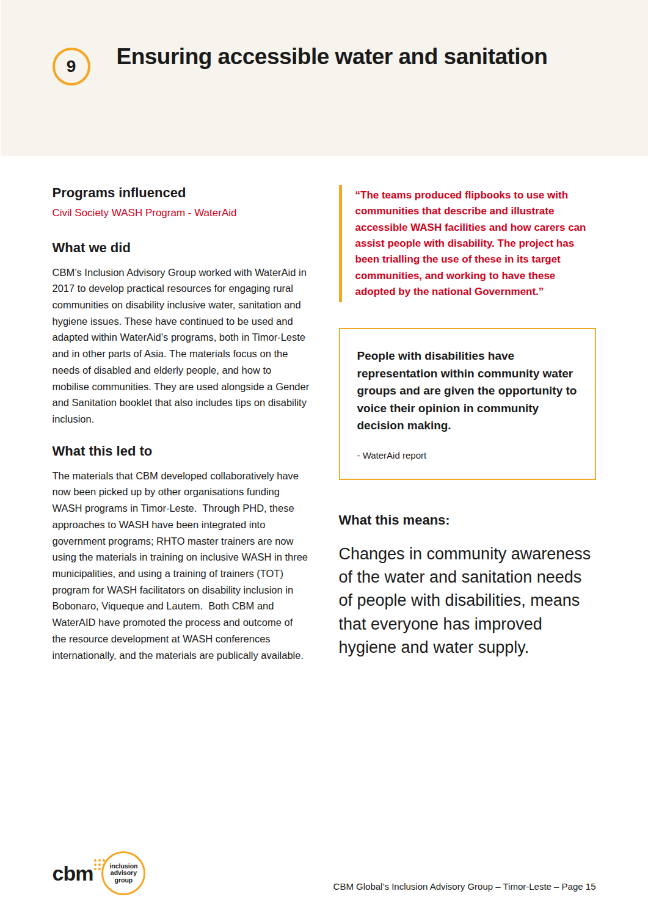9
Ensuring accessible water and sanitation
Programs influenced
Civil Society WASH Program - WaterAid
What we did
CBM’s Inclusion Advisory Group worked with WaterAid in 2017 to develop practical resources for engaging rural communities on disability inclusive water, sanitation and hygiene issues. These have continued to be used and adapted within WaterAid’s programs, both in Timor-Leste and in other parts of Asia. The materials focus on the needs of disabled and elderly people, and how to mobilise communities. They are used alongside a Gender and Sanitation booklet that also includes tips on disability inclusion.
What this led to
The materials that CBM developed collaboratively have now been picked up by other organisations funding WASH programs in Timor-Leste. Through PHD, these approaches to WASH have been integrated into government programs; RHTO master trainers are now using the materials in training on inclusive WASH in three municipalities, and using a training of trainers (TOT) program for WASH facilitators on disability inclusion in Bobonaro, Viqueque and Lautem. Both CBM and WaterAID have promoted the process and outcome of the resource development at WASH conferences internationally, and the materials are publically available.
“The teams produced flipbooks to use with communities that describe and illustrate accessible WASH facilities and how carers can assist people with disability. The project has been trialling the use of these in its target communities, and working to have these adopted by the national Government.”
People with disabilities have representation within community water groups and are given the opportunity to voice their opinion in community decision making.
- WaterAid report
What this means:
Changes in community awareness of the water and sanitation needs of people with disabilities, means that everyone has improved hygiene and water supply.
cbm
inclusion advisory group
CBM Global’s Inclusion Advisory Group – Timor-Leste – Page 15